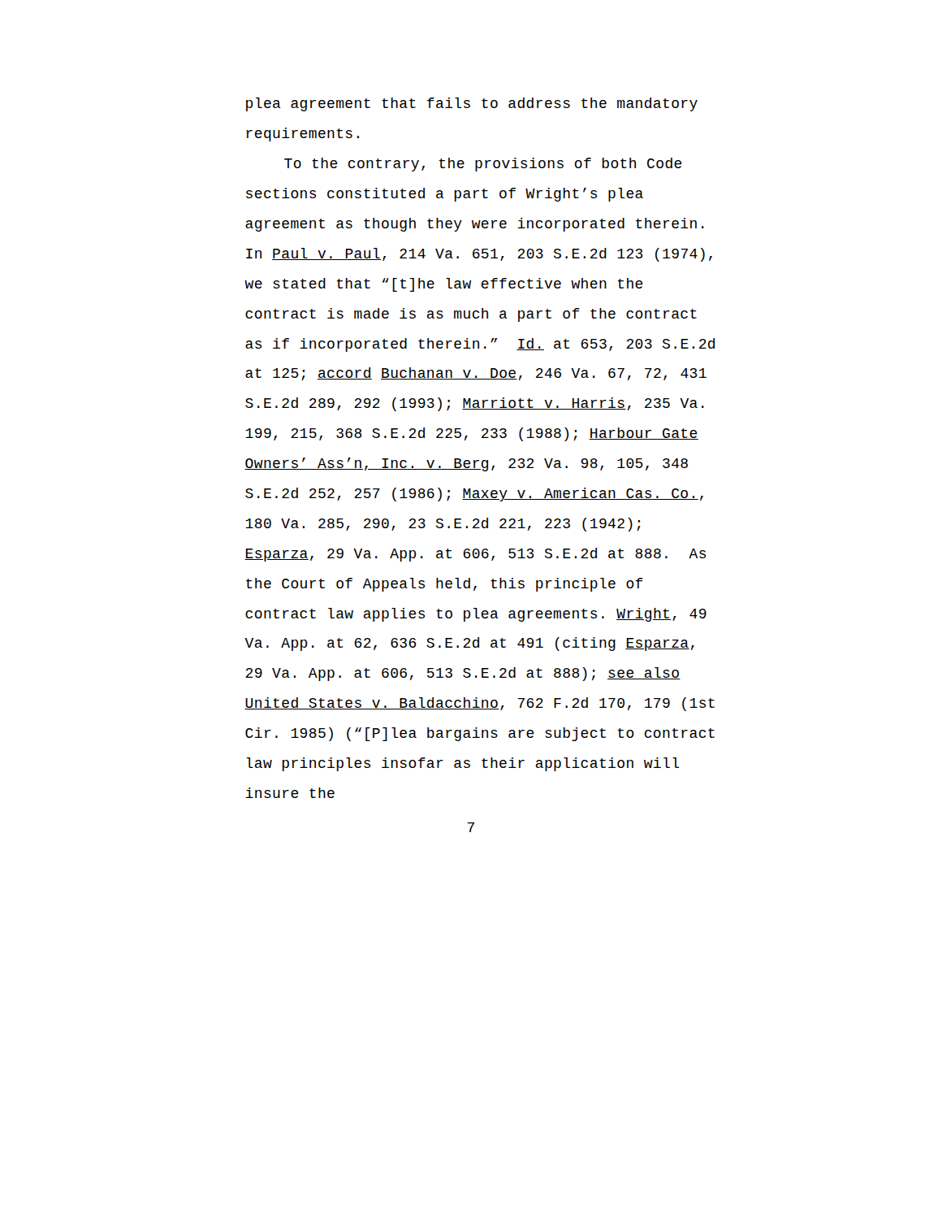plea agreement that fails to address the mandatory requirements.
To the contrary, the provisions of both Code sections constituted a part of Wright’s plea agreement as though they were incorporated therein. In Paul v. Paul, 214 Va. 651, 203 S.E.2d 123 (1974), we stated that “[t]he law effective when the contract is made is as much a part of the contract as if incorporated therein.” Id. at 653, 203 S.E.2d at 125; accord Buchanan v. Doe, 246 Va. 67, 72, 431 S.E.2d 289, 292 (1993); Marriott v. Harris, 235 Va. 199, 215, 368 S.E.2d 225, 233 (1988); Harbour Gate Owners’ Ass’n, Inc. v. Berg, 232 Va. 98, 105, 348 S.E.2d 252, 257 (1986); Maxey v. American Cas. Co., 180 Va. 285, 290, 23 S.E.2d 221, 223 (1942); Esparza, 29 Va. App. at 606, 513 S.E.2d at 888. As the Court of Appeals held, this principle of contract law applies to plea agreements. Wright, 49 Va. App. at 62, 636 S.E.2d at 491 (citing Esparza, 29 Va. App. at 606, 513 S.E.2d at 888); see also United States v. Baldacchino, 762 F.2d 170, 179 (1st Cir. 1985) (“[P]lea bargains are subject to contract law principles insofar as their application will insure the
7